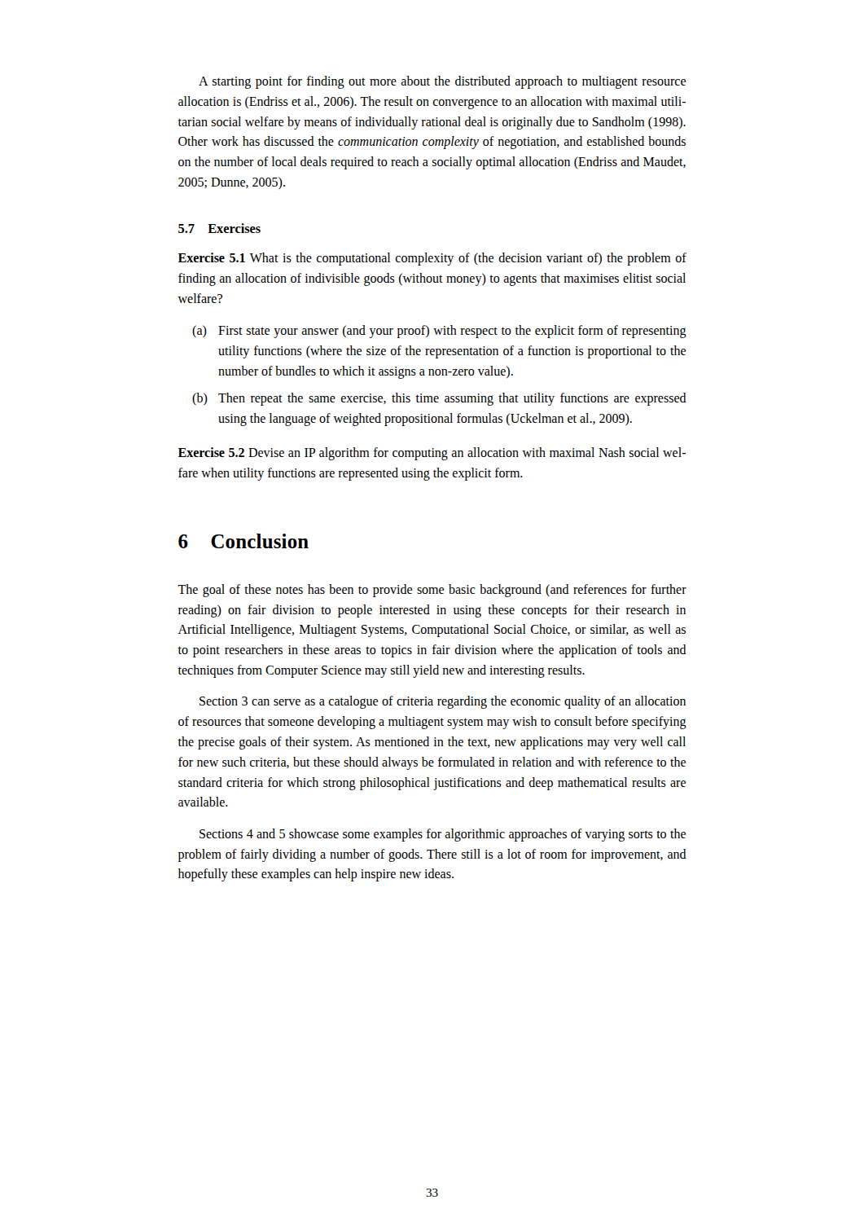A starting point for finding out more about the distributed approach to multiagent resource allocation is (Endriss et al., 2006). The result on convergence to an allocation with maximal utilitarian social welfare by means of individually rational deal is originally due to Sandholm (1998). Other work has discussed the communication complexity of negotiation, and established bounds on the number of local deals required to reach a socially optimal allocation (Endriss and Maudet, 2005; Dunne, 2005).
5.7 Exercises
Exercise 5.1 What is the computational complexity of (the decision variant of) the problem of finding an allocation of indivisible goods (without money) to agents that maximises elitist social welfare?
(a) First state your answer (and your proof) with respect to the explicit form of representing utility functions (where the size of the representation of a function is proportional to the number of bundles to which it assigns a non-zero value).
(b) Then repeat the same exercise, this time assuming that utility functions are expressed using the language of weighted propositional formulas (Uckelman et al., 2009).
Exercise 5.2 Devise an IP algorithm for computing an allocation with maximal Nash social welfare when utility functions are represented using the explicit form.
6 Conclusion
The goal of these notes has been to provide some basic background (and references for further reading) on fair division to people interested in using these concepts for their research in Artificial Intelligence, Multiagent Systems, Computational Social Choice, or similar, as well as to point researchers in these areas to topics in fair division where the application of tools and techniques from Computer Science may still yield new and interesting results.
Section 3 can serve as a catalogue of criteria regarding the economic quality of an allocation of resources that someone developing a multiagent system may wish to consult before specifying the precise goals of their system. As mentioned in the text, new applications may very well call for new such criteria, but these should always be formulated in relation and with reference to the standard criteria for which strong philosophical justifications and deep mathematical results are available.
Sections 4 and 5 showcase some examples for algorithmic approaches of varying sorts to the problem of fairly dividing a number of goods. There still is a lot of room for improvement, and hopefully these examples can help inspire new ideas.
33